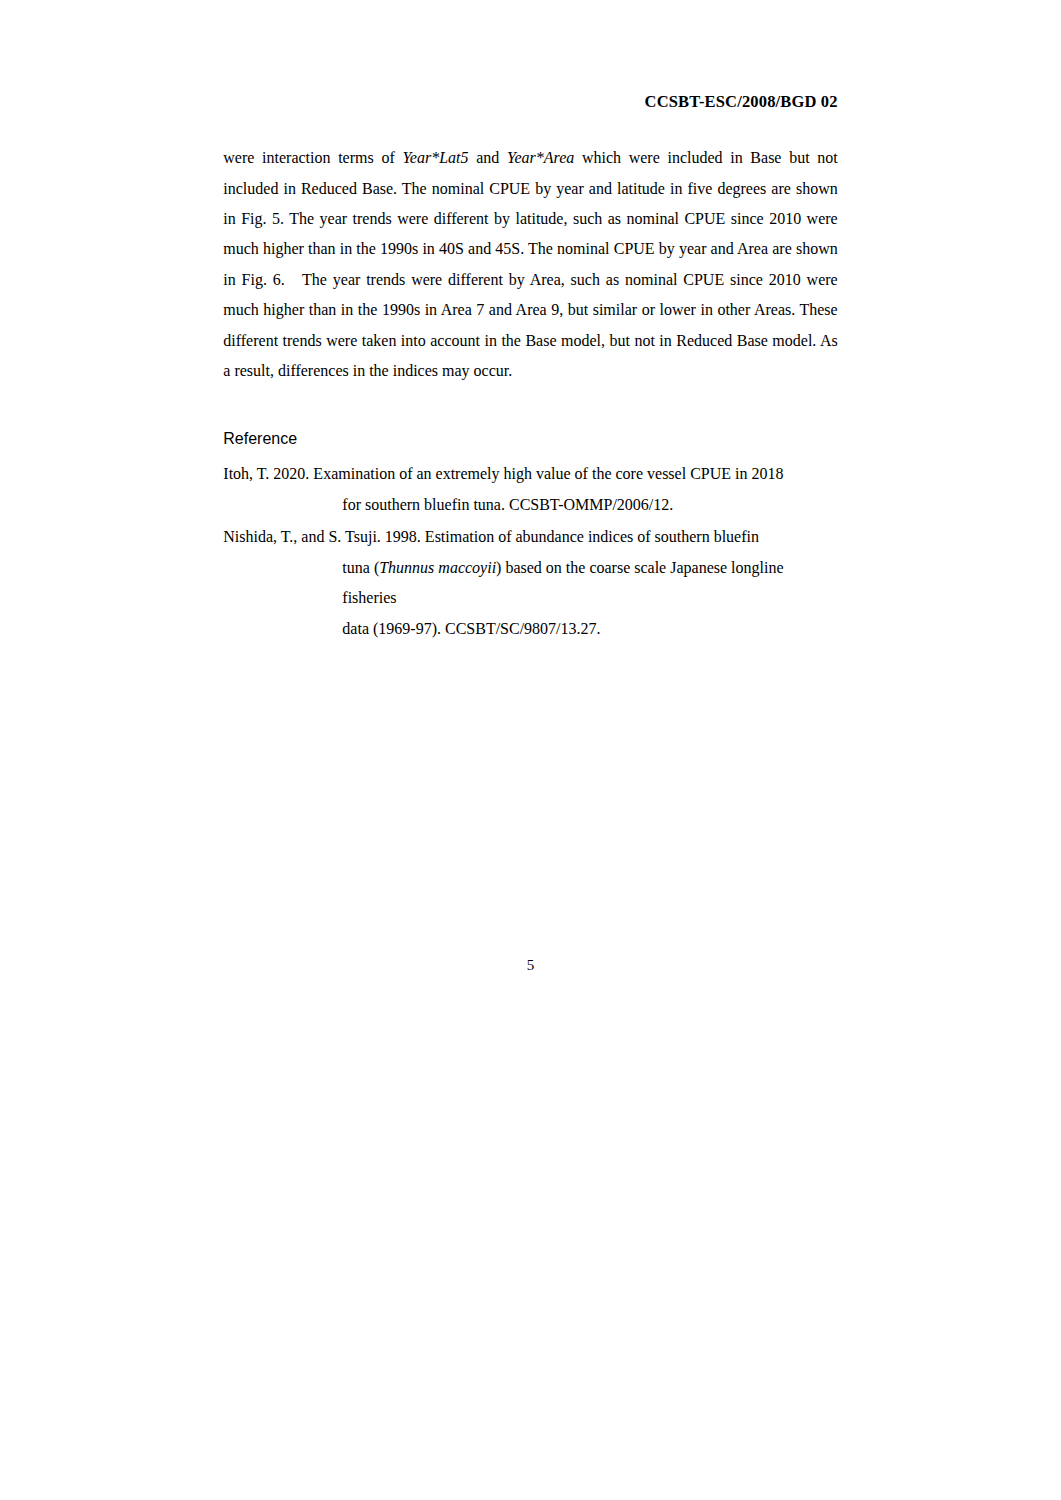CCSBT-ESC/2008/BGD 02
were interaction terms of Year*Lat5 and Year*Area which were included in Base but not included in Reduced Base. The nominal CPUE by year and latitude in five degrees are shown in Fig. 5. The year trends were different by latitude, such as nominal CPUE since 2010 were much higher than in the 1990s in 40S and 45S. The nominal CPUE by year and Area are shown in Fig. 6. The year trends were different by Area, such as nominal CPUE since 2010 were much higher than in the 1990s in Area 7 and Area 9, but similar or lower in other Areas. These different trends were taken into account in the Base model, but not in Reduced Base model. As a result, differences in the indices may occur.
Reference
Itoh, T. 2020. Examination of an extremely high value of the core vessel CPUE in 2018for southern bluefin tuna. CCSBT-OMMP/2006/12.
Nishida, T., and S. Tsuji. 1998. Estimation of abundance indices of southern bluefintuna (Thunnus maccoyii) based on the coarse scale Japanese longline fisheries data (1969-97). CCSBT/SC/9807/13.27.
5